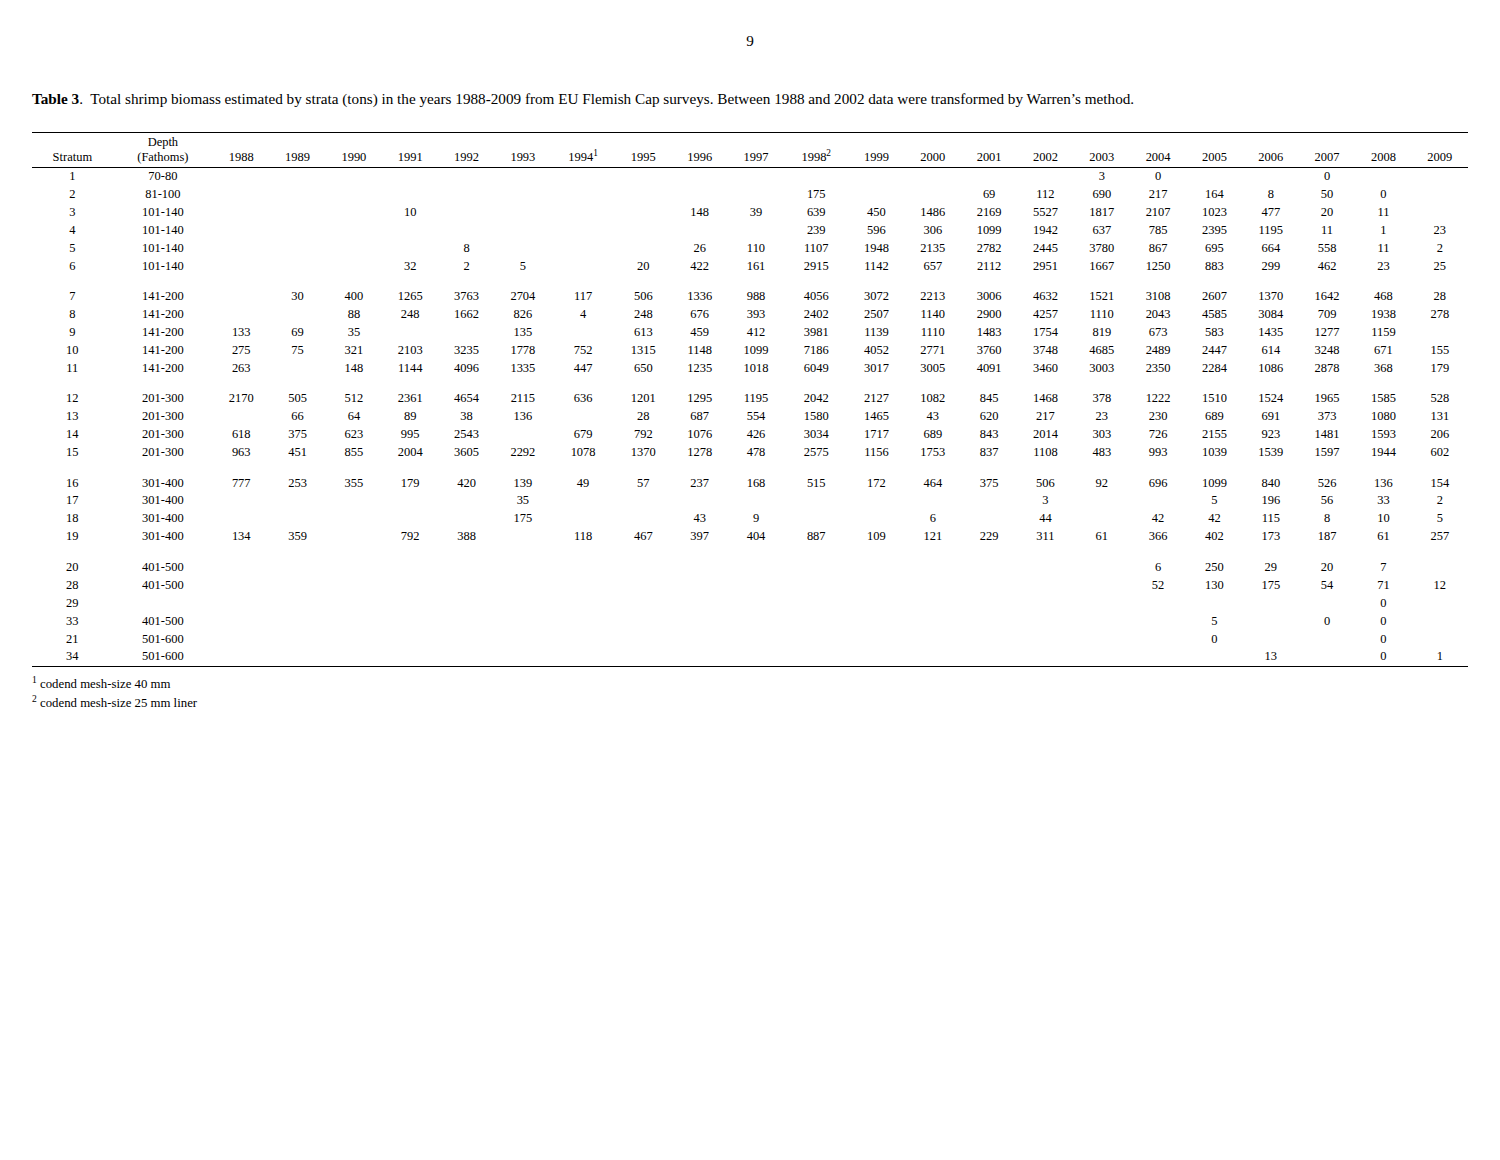9
Table 3. Total shrimp biomass estimated by strata (tons) in the years 1988-2009 from EU Flemish Cap surveys. Between 1988 and 2002 data were transformed by Warren’s method.
| Stratum | Depth (Fathoms) | 1988 | 1989 | 1990 | 1991 | 1992 | 1993 | 1994 1 | 1995 | 1996 | 1997 | 1998 2 | 1999 | 2000 | 2001 | 2002 | 2003 | 2004 | 2005 | 2006 | 2007 | 2008 | 2009 |
| --- | --- | --- | --- | --- | --- | --- | --- | --- | --- | --- | --- | --- | --- | --- | --- | --- | --- | --- | --- | --- | --- | --- | --- |
| 1 | 70-80 | | | | | | | | | | | | | | | | 3 | 0 | | | 0 | | |
| 2 | 81-100 | | | | | | | | | | | 175 | | | 69 | 112 | 690 | 217 | 164 | 8 | 50 | 0 | |
| 3 | 101-140 | | | | 10 | | | | | 148 | 39 | 639 | 450 | 1486 | 2169 | 5527 | 1817 | 2107 | 1023 | 477 | 20 | 11 | |
| 4 | 101-140 | | | | | | | | | | | 239 | 596 | 306 | 1099 | 1942 | 637 | 785 | 2395 | 1195 | 11 | 1 | 23 |
| 5 | 101-140 | | | | | 8 | | | | 26 | 110 | 1107 | 1948 | 2135 | 2782 | 2445 | 3780 | 867 | 695 | 664 | 558 | 11 | 2 |
| 6 | 101-140 | | | | 32 | 2 | 5 | | 20 | 422 | 161 | 2915 | 1142 | 657 | 2112 | 2951 | 1667 | 1250 | 883 | 299 | 462 | 23 | 25 |
| 7 | 141-200 | | 30 | 400 | 1265 | 3763 | 2704 | 117 | 506 | 1336 | 988 | 4056 | 3072 | 2213 | 3006 | 4632 | 1521 | 3108 | 2607 | 1370 | 1642 | 468 | 28 |
| 8 | 141-200 | | | 88 | 248 | 1662 | 826 | 4 | 248 | 676 | 393 | 2402 | 2507 | 1140 | 2900 | 4257 | 1110 | 2043 | 4585 | 3084 | 709 | 1938 | 278 |
| 9 | 141-200 | 133 | 69 | 35 | | | 135 | | 613 | 459 | 412 | 3981 | 1139 | 1110 | 1483 | 1754 | 819 | 673 | 583 | 1435 | 1277 | 1159 | |
| 10 | 141-200 | 275 | 75 | 321 | 2103 | 3235 | 1778 | 752 | 1315 | 1148 | 1099 | 7186 | 4052 | 2771 | 3760 | 3748 | 4685 | 2489 | 2447 | 614 | 3248 | 671 | 155 |
| 11 | 141-200 | 263 | | 148 | 1144 | 4096 | 1335 | 447 | 650 | 1235 | 1018 | 6049 | 3017 | 3005 | 4091 | 3460 | 3003 | 2350 | 2284 | 1086 | 2878 | 368 | 179 |
| 12 | 201-300 | 2170 | 505 | 512 | 2361 | 4654 | 2115 | 636 | 1201 | 1295 | 1195 | 2042 | 2127 | 1082 | 845 | 1468 | 378 | 1222 | 1510 | 1524 | 1965 | 1585 | 528 |
| 13 | 201-300 | | 66 | 64 | 89 | 38 | 136 | | 28 | 687 | 554 | 1580 | 1465 | 43 | 620 | 217 | 23 | 230 | 689 | 691 | 373 | 1080 | 131 |
| 14 | 201-300 | 618 | 375 | 623 | 995 | 2543 | | 679 | 792 | 1076 | 426 | 3034 | 1717 | 689 | 843 | 2014 | 303 | 726 | 2155 | 923 | 1481 | 1593 | 206 |
| 15 | 201-300 | 963 | 451 | 855 | 2004 | 3605 | 2292 | 1078 | 1370 | 1278 | 478 | 2575 | 1156 | 1753 | 837 | 1108 | 483 | 993 | 1039 | 1539 | 1597 | 1944 | 602 |
| 16 | 301-400 | 777 | 253 | 355 | 179 | 420 | 139 | 49 | 57 | 237 | 168 | 515 | 172 | 464 | 375 | 506 | 92 | 696 | 1099 | 840 | 526 | 136 | 154 |
| 17 | 301-400 | | | | | | 35 | | | | | | | | | 3 | | | 5 | 196 | 56 | 33 | 2 |
| 18 | 301-400 | | | | | | 175 | | | 43 | 9 | | | 6 | | 44 | | 42 | 42 | 115 | 8 | 10 | 5 |
| 19 | 301-400 | 134 | 359 | | 792 | 388 | | 118 | 467 | 397 | 404 | 887 | 109 | 121 | 229 | 311 | 61 | 366 | 402 | 173 | 187 | 61 | 257 |
| 20 | 401-500 | | | | | | | | | | | | | | | | | 6 | 250 | 29 | 20 | 7 | |
| 28 | 401-500 | | | | | | | | | | | | | | | | | 52 | 130 | 175 | 54 | 71 | 12 |
| 29 | | | | | | | | | | | | | | | | | | | | | | 0 | |
| 33 | 401-500 | | | | | | | | | | | | | | | | | | 5 | | 0 | 0 | |
| 21 | 501-600 | | | | | | | | | | | | | | | | | | 0 | | | 0 | |
| 34 | 501-600 | | | | | | | | | | | | | | | | | | | 13 | | 0 | 1 |
1 codend mesh-size 40 mm
2 codend mesh-size 25 mm liner